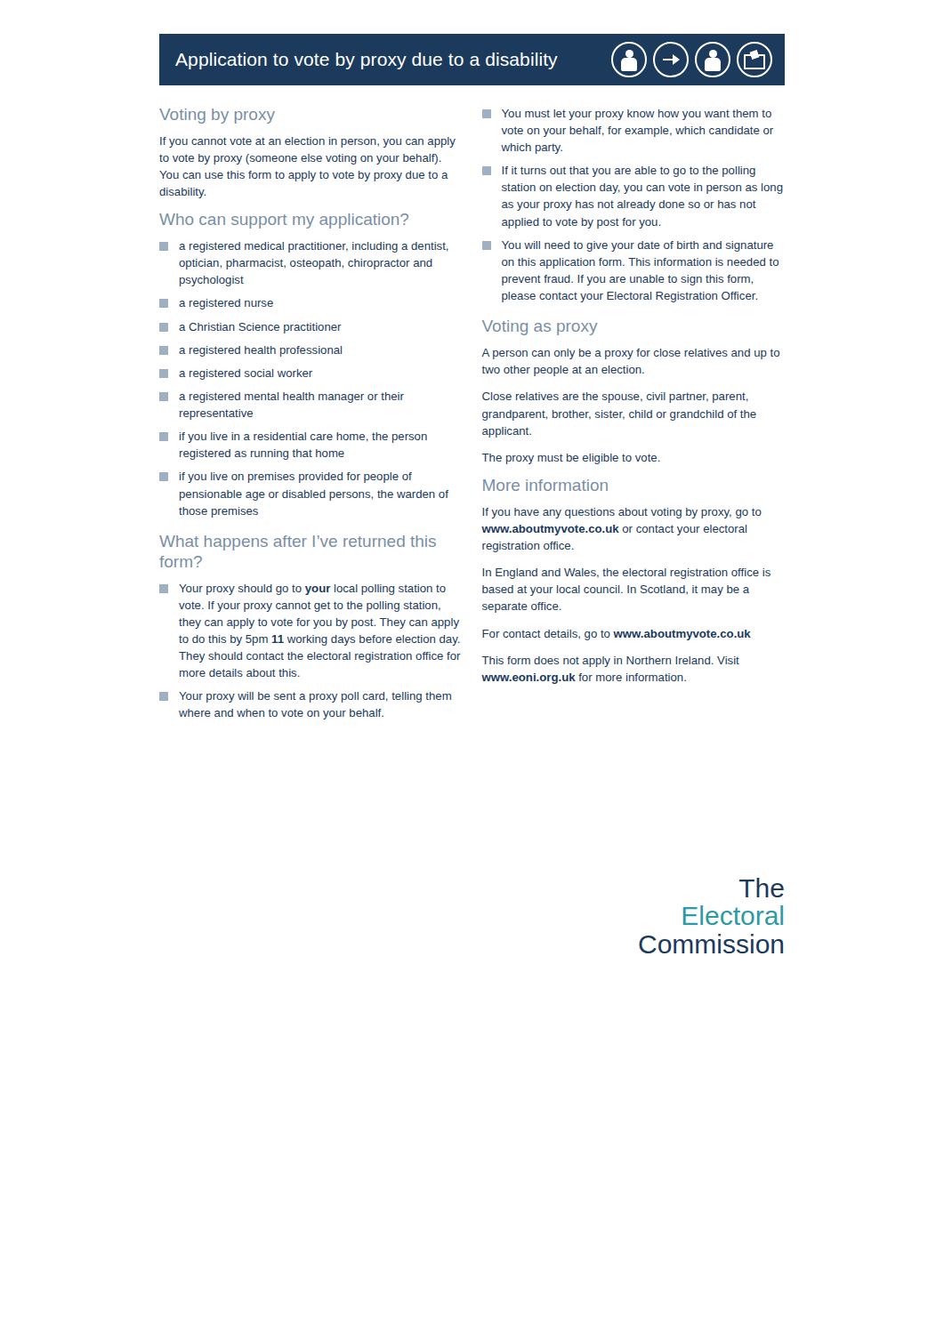Application to vote by proxy due to a disability
Voting by proxy
If you cannot vote at an election in person, you can apply to vote by proxy (someone else voting on your behalf). You can use this form to apply to vote by proxy due to a disability.
Who can support my application?
a registered medical practitioner, including a dentist, optician, pharmacist, osteopath, chiropractor and psychologist
a registered nurse
a Christian Science practitioner
a registered health professional
a registered social worker
a registered mental health manager or their representative
if you live in a residential care home, the person registered as running that home
if you live on premises provided for people of pensionable age or disabled persons, the warden of those premises
What happens after I’ve returned this form?
Your proxy should go to your local polling station to vote. If your proxy cannot get to the polling station, they can apply to vote for you by post. They can apply to do this by 5pm 11 working days before election day. They should contact the electoral registration office for more details about this.
Your proxy will be sent a proxy poll card, telling them where and when to vote on your behalf.
You must let your proxy know how you want them to vote on your behalf, for example, which candidate or which party.
If it turns out that you are able to go to the polling station on election day, you can vote in person as long as your proxy has not already done so or has not applied to vote by post for you.
You will need to give your date of birth and signature on this application form. This information is needed to prevent fraud. If you are unable to sign this form, please contact your Electoral Registration Officer.
Voting as proxy
A person can only be a proxy for close relatives and up to two other people at an election.
Close relatives are the spouse, civil partner, parent, grandparent, brother, sister, child or grandchild of the applicant.
The proxy must be eligible to vote.
More information
If you have any questions about voting by proxy, go to www.aboutmyvote.co.uk or contact your electoral registration office.
In England and Wales, the electoral registration office is based at your local council. In Scotland, it may be a separate office.
For contact details, go to www.aboutmyvote.co.uk
This form does not apply in Northern Ireland. Visit www.eoni.org.uk for more information.
The Electoral Commission